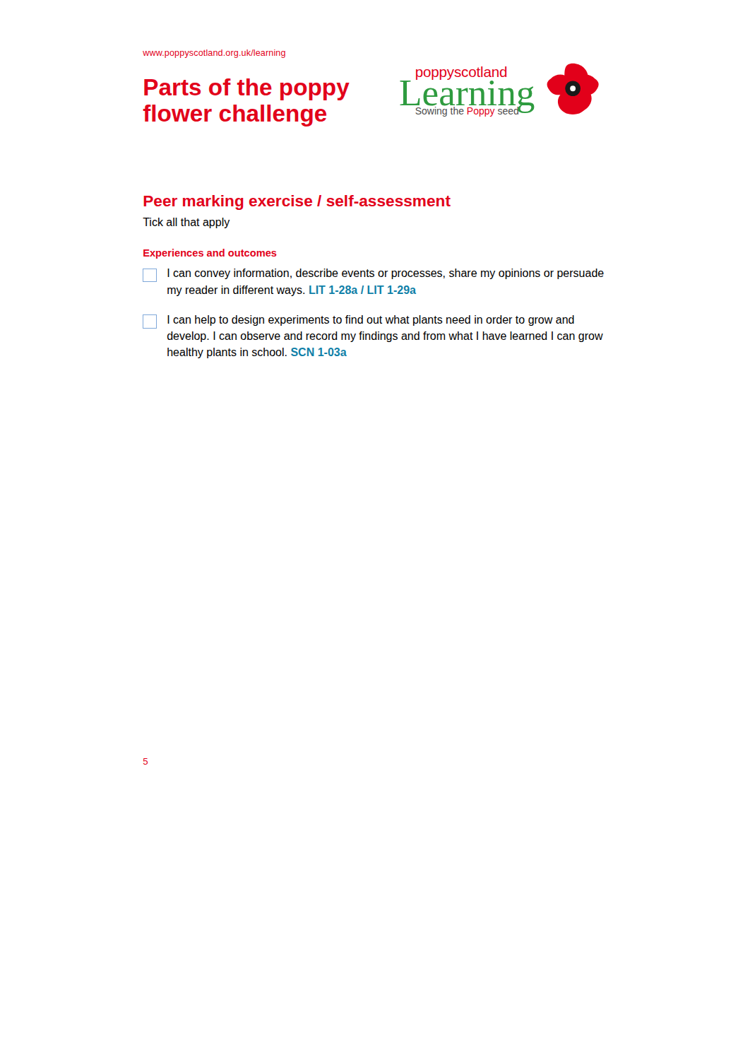www.poppyscotland.org.uk/learning
Parts of the poppy flower challenge
poppyscotland
Learning
Sowing the Poppy seed
Peer marking exercise / self-assessment
Tick all that apply
Experiences and outcomes
I can convey information, describe events or processes, share my opinions or persuade my reader in different ways. LIT 1-28a / LIT 1-29a
I can help to design experiments to find out what plants need in order to grow and develop. I can observe and record my findings and from what I have learned I can grow healthy plants in school. SCN 1-03a
5